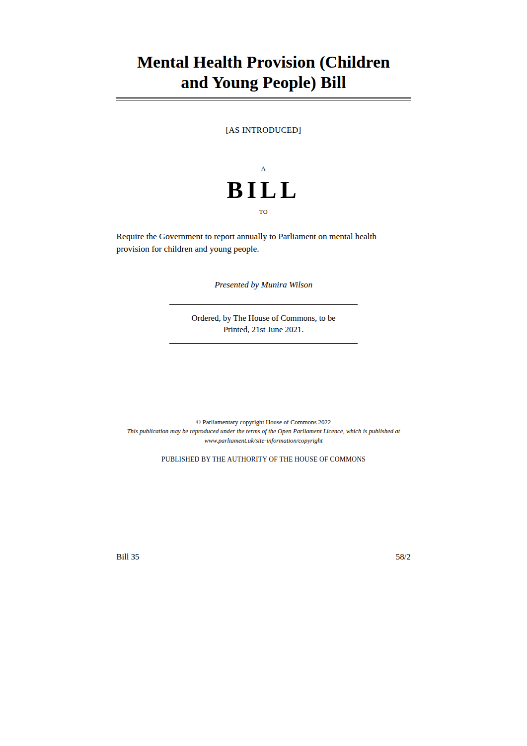Mental Health Provision (Children and Young People) Bill
[AS INTRODUCED]
A
BILL
TO
Require the Government to report annually to Parliament on mental health provision for children and young people.
Presented by Munira Wilson
Ordered, by The House of Commons, to be
Printed, 21st June 2021.
© Parliamentary copyright House of Commons 2022
This publication may be reproduced under the terms of the Open Parliament Licence, which is published at
www.parliament.uk/site-information/copyright
PUBLISHED BY THE AUTHORITY OF THE HOUSE OF COMMONS
Bill 35
58/2